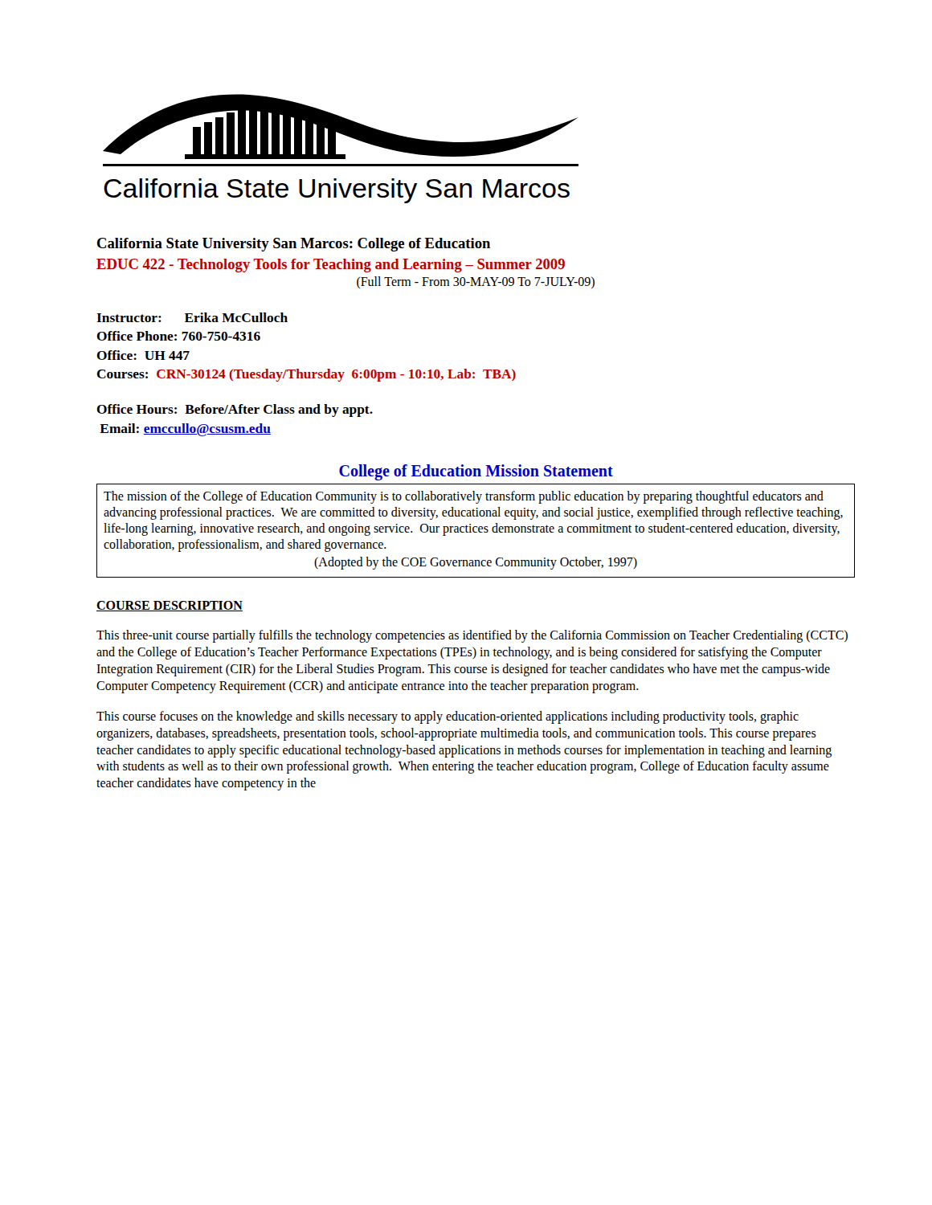California State University San Marcos
California State University San Marcos: College of Education
EDUC 422 - Technology Tools for Teaching and Learning – Summer 2009
(Full Term - From 30-MAY-09 To 7-JULY-09)
Instructor: Erika McCulloch
Office Phone: 760-750-4316
Office: UH 447
Courses: CRN-30124 (Tuesday/Thursday 6:00pm - 10:10, Lab: TBA)
Office Hours: Before/After Class and by appt.
Email: emccullo@csusm.edu
College of Education Mission Statement
The mission of the College of Education Community is to collaboratively transform public education by preparing thoughtful educators and advancing professional practices. We are committed to diversity, educational equity, and social justice, exemplified through reflective teaching, life-long learning, innovative research, and ongoing service. Our practices demonstrate a commitment to student-centered education, diversity, collaboration, professionalism, and shared governance.
(Adopted by the COE Governance Community October, 1997)
COURSE DESCRIPTION
This three-unit course partially fulfills the technology competencies as identified by the California Commission on Teacher Credentialing (CCTC) and the College of Education’s Teacher Performance Expectations (TPEs) in technology, and is being considered for satisfying the Computer Integration Requirement (CIR) for the Liberal Studies Program. This course is designed for teacher candidates who have met the campus-wide Computer Competency Requirement (CCR) and anticipate entrance into the teacher preparation program.
This course focuses on the knowledge and skills necessary to apply education-oriented applications including productivity tools, graphic organizers, databases, spreadsheets, presentation tools, school-appropriate multimedia tools, and communication tools. This course prepares teacher candidates to apply specific educational technology-based applications in methods courses for implementation in teaching and learning with students as well as to their own professional growth. When entering the teacher education program, College of Education faculty assume teacher candidates have competency in the